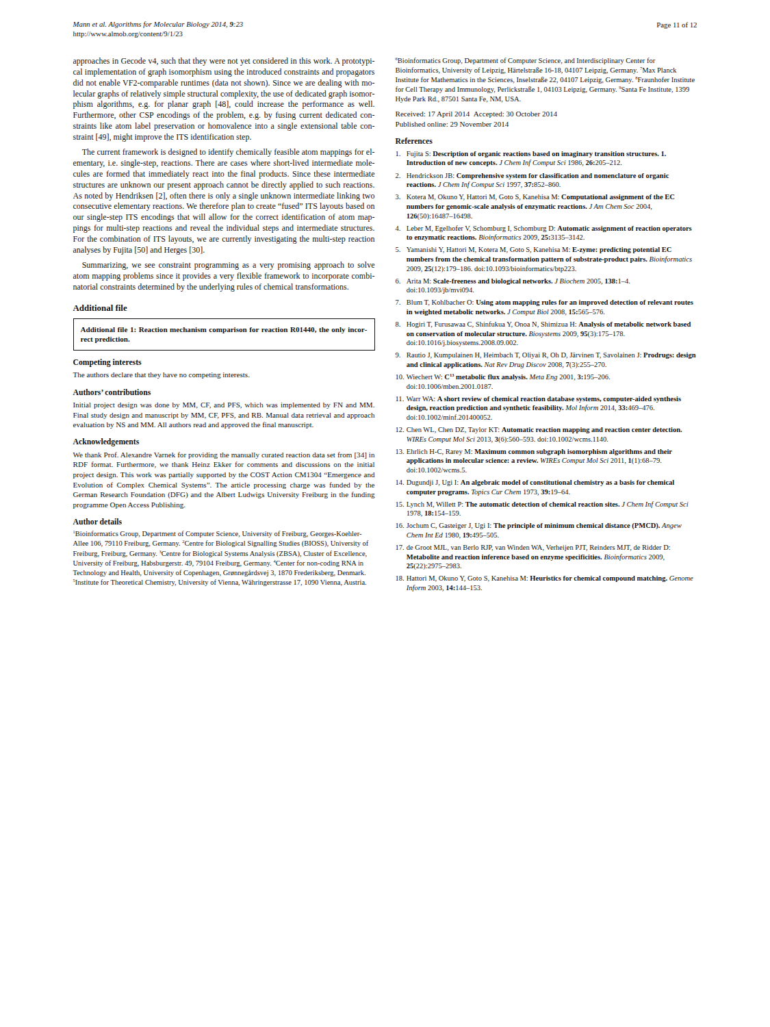Mann et al. Algorithms for Molecular Biology 2014, 9:23
http://www.almob.org/content/9/1/23
Page 11 of 12
approaches in Gecode v4, such that they were not yet considered in this work. A prototypical implementation of graph isomorphism using the introduced constraints and propagators did not enable VF2-comparable runtimes (data not shown). Since we are dealing with molecular graphs of relatively simple structural complexity, the use of dedicated graph isomorphism algorithms, e.g. for planar graph [48], could increase the performance as well. Furthermore, other CSP encodings of the problem, e.g. by fusing current dedicated constraints like atom label preservation or homovalence into a single extensional table constraint [49], might improve the ITS identification step.
The current framework is designed to identify chemically feasible atom mappings for elementary, i.e. single-step, reactions. There are cases where short-lived intermediate molecules are formed that immediately react into the final products. Since these intermediate structures are unknown our present approach cannot be directly applied to such reactions. As noted by Hendriksen [2], often there is only a single unknown intermediate linking two consecutive elementary reactions. We therefore plan to create “fused” ITS layouts based on our single-step ITS encodings that will allow for the correct identification of atom mappings for multi-step reactions and reveal the individual steps and intermediate structures. For the combination of ITS layouts, we are currently investigating the multi-step reaction analyses by Fujita [50] and Herges [30].
Summarizing, we see constraint programming as a very promising approach to solve atom mapping problems since it provides a very flexible framework to incorporate combinatorial constraints determined by the underlying rules of chemical transformations.
Additional file
Additional file 1: Reaction mechanism comparison for reaction R01440, the only incorrect prediction.
Competing interests
The authors declare that they have no competing interests.
Authors’ contributions
Initial project design was done by MM, CF, and PFS, which was implemented by FN and MM. Final study design and manuscript by MM, CF, PFS, and RB. Manual data retrieval and approach evaluation by NS and MM. All authors read and approved the final manuscript.
Acknowledgements
We thank Prof. Alexandre Varnek for providing the manually curated reaction data set from [34] in RDF format. Furthermore, we thank Heinz Ekker for comments and discussions on the initial project design. This work was partially supported by the COST Action CM1304 “Emergence and Evolution of Complex Chemical Systems”. The article processing charge was funded by the German Research Foundation (DFG) and the Albert Ludwigs University Freiburg in the funding programme Open Access Publishing.
Author details
1Bioinformatics Group, Department of Computer Science, University of Freiburg, Georges-Koehler-Allee 106, 79110 Freiburg, Germany. 2Centre for Biological Signalling Studies (BIOSS), University of Freiburg, Freiburg, Germany. 3Centre for Biological Systems Analysis (ZBSA), Cluster of Excellence, University of Freiburg, Habsburgerstr. 49, 79104 Freiburg, Germany. 4Center for non-coding RNA in Technology and Health, University of Copenhagen, Grønnegårdsvej 3, 1870 Frederiksberg, Denmark. 5Institute for Theoretical Chemistry, University of Vienna, Währingerstrasse 17, 1090 Vienna, Austria. 6Bioinformatics Group, Department of Computer Science, and Interdisciplinary Center for Bioinformatics, University of Leipzig, Härtelstraße 16-18, 04107 Leipzig, Germany. 7Max Planck Institute for Mathematics in the Sciences, Inselstraße 22, 04107 Leipzig, Germany. 8Fraunhofer Institute for Cell Therapy and Immunology, Perlickstraße 1, 04103 Leipzig, Germany. 9Santa Fe Institute, 1399 Hyde Park Rd., 87501 Santa Fe, NM, USA.
Received: 17 April 2014 Accepted: 30 October 2014
Published online: 29 November 2014
References
Fujita S: Description of organic reactions based on imaginary transition structures. 1. Introduction of new concepts. J Chem Inf Comput Sci 1986, 26: 205–212.
Hendrickson JB: Comprehensive system for classification and nomenclature of organic reactions. J Chem Inf Comput Sci 1997, 37: 852–860.
Kotera M, Okuno Y, Hattori M, Goto S, Kanehisa M: Computational assignment of the EC numbers for genomic-scale analysis of enzymatic reactions. J Am Chem Soc 2004, 126(50):16487–16498.
Leber M, Egelhofer V, Schomburg I, Schomburg D: Automatic assignment of reaction operators to enzymatic reactions. Bioinformatics 2009, 25: 3135–3142.
Yamanishi Y, Hattori M, Kotera M, Goto S, Kanehisa M: E-zyme: predicting potential EC numbers from the chemical transformation pattern of substrate-product pairs. Bioinformatics 2009, 25(12):179–186. doi:10.1093/bioinformatics/btp223.
Arita M: Scale-freeness and biological networks. J Biochem 2005, 138: 1–4. doi:10.1093/jb/mvi094.
Blum T, Kohlbacher O: Using atom mapping rules for an improved detection of relevant routes in weighted metabolic networks. J Comput Biol 2008, 15: 565–576.
Hogiri T, Furusawaa C, Shinfukua Y, Onoa N, Shimizua H: Analysis of metabolic network based on conservation of molecular structure. Biosystems 2009, 95(3):175–178. doi:10.1016/j.biosystems.2008.09.002.
Rautio J, Kumpulainen H, Heimbach T, Oliyai R, Oh D, Järvinen T, Savolainen J: Prodrugs: design and clinical applications. Nat Rev Drug Discov 2008, 7(3):255–270.
Wiechert W: C13 metabolic flux analysis. Meta Eng 2001, 3: 195–206. doi:10.1006/mben.2001.0187.
Warr WA: A short review of chemical reaction database systems, computer-aided synthesis design, reaction prediction and synthetic feasibility. Mol Inform 2014, 33: 469–476. doi:10.1002/minf.201400052.
Chen WL, Chen DZ, Taylor KT: Automatic reaction mapping and reaction center detection. WIREs Comput Mol Sci 2013, 3(6):560–593. doi:10.1002/wcms.1140.
Ehrlich H-C, Rarey M: Maximum common subgraph isomorphism algorithms and their applications in molecular science: a review. WIREs Comput Mol Sci 2011, 1(1):68–79. doi:10.1002/wcms.5.
Dugundji J, Ugi I: An algebraic model of constitutional chemistry as a basis for chemical computer programs. Topics Cur Chem 1973, 39: 19–64.
Lynch M, Willett P: The automatic detection of chemical reaction sites. J Chem Inf Comput Sci 1978, 18: 154–159.
Jochum C, Gasteiger J, Ugi I: The principle of minimum chemical distance (PMCD). Angew Chem Int Ed 1980, 19: 495–505.
de Groot MJL, van Berlo RJP, van Winden WA, Verheijen PJT, Reinders MJT, de Ridder D: Metabolite and reaction inference based on enzyme specificities. Bioinformatics 2009, 25(22):2975–2983.
Hattori M, Okuno Y, Goto S, Kanehisa M: Heuristics for chemical compound matching. Genome Inform 2003, 14: 144–153.